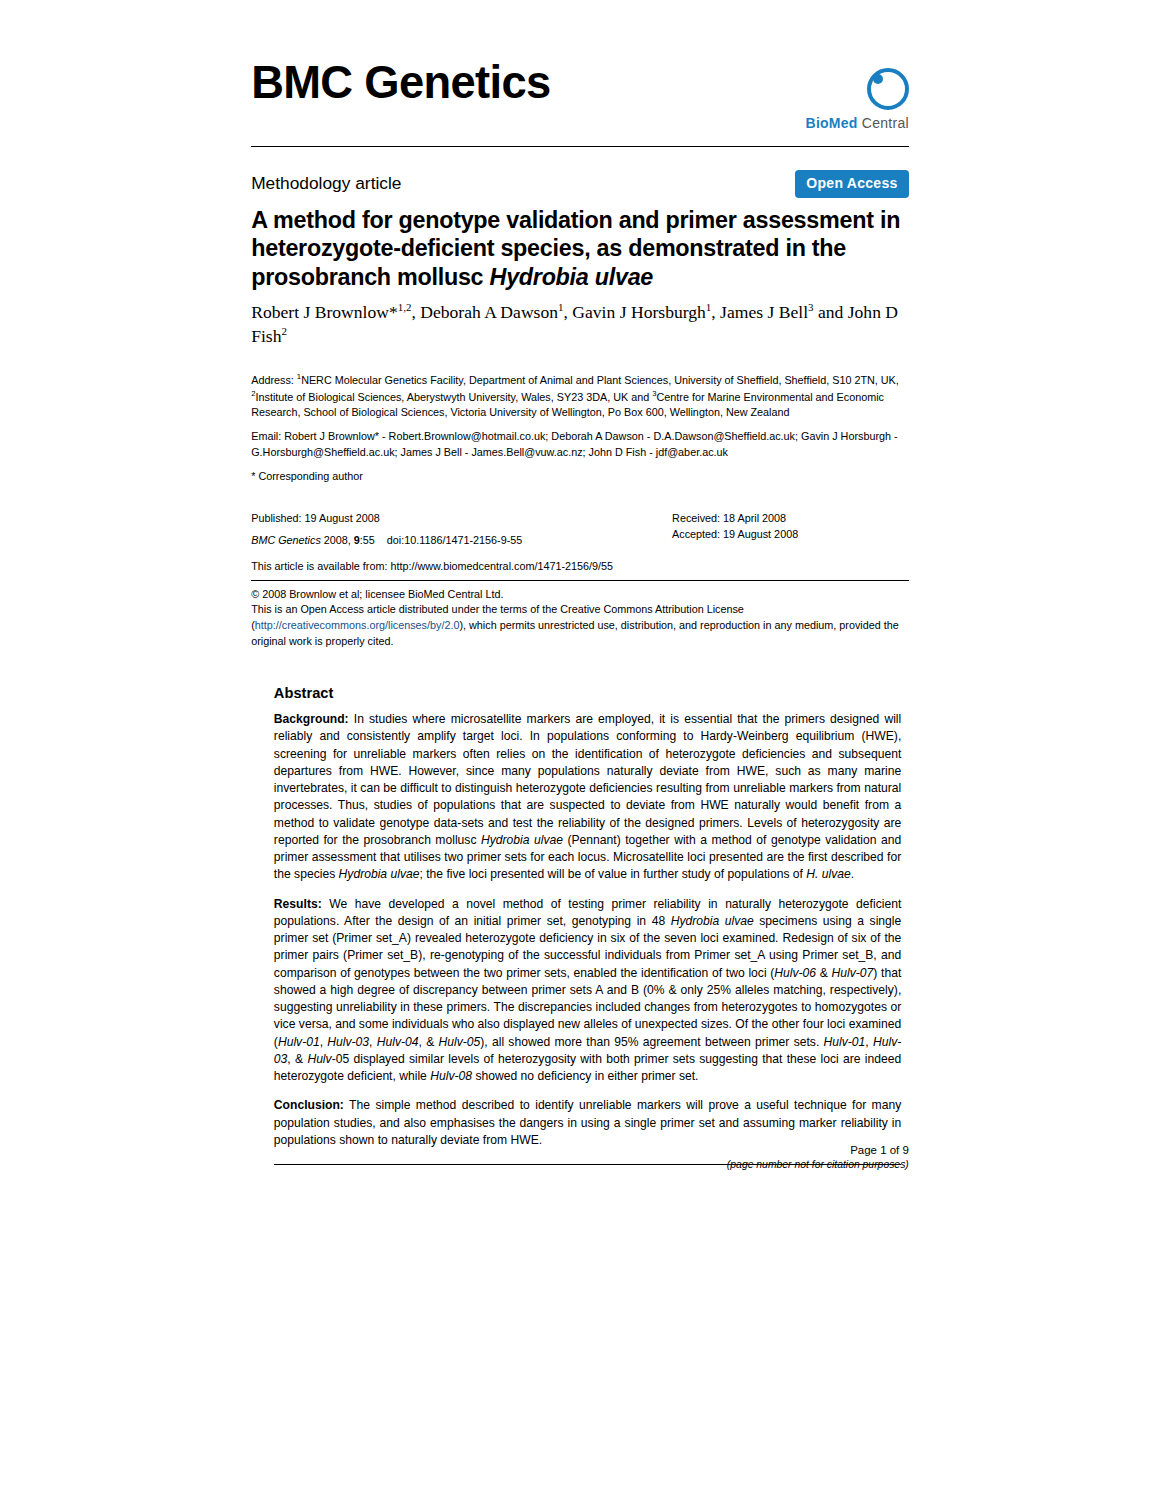BMC Genetics
BioMed Central
Methodology article
Open Access
A method for genotype validation and primer assessment in heterozygote-deficient species, as demonstrated in the prosobranch mollusc Hydrobia ulvae
Robert J Brownlow*1,2, Deborah A Dawson1, Gavin J Horsburgh1, James J Bell3 and John D Fish2
Address: 1NERC Molecular Genetics Facility, Department of Animal and Plant Sciences, University of Sheffield, Sheffield, S10 2TN, UK, 2Institute of Biological Sciences, Aberystwyth University, Wales, SY23 3DA, UK and 3Centre for Marine Environmental and Economic Research, School of Biological Sciences, Victoria University of Wellington, Po Box 600, Wellington, New Zealand
Email: Robert J Brownlow* - Robert.Brownlow@hotmail.co.uk; Deborah A Dawson - D.A.Dawson@Sheffield.ac.uk; Gavin J Horsburgh - G.Horsburgh@Sheffield.ac.uk; James J Bell - James.Bell@vuw.ac.nz; John D Fish - jdf@aber.ac.uk
* Corresponding author
Published: 19 August 2008
BMC Genetics 2008, 9:55 doi:10.1186/1471-2156-9-55
Received: 18 April 2008
Accepted: 19 August 2008
This article is available from: http://www.biomedcentral.com/1471-2156/9/55
© 2008 Brownlow et al; licensee BioMed Central Ltd.
This is an Open Access article distributed under the terms of the Creative Commons Attribution License (http://creativecommons.org/licenses/by/2.0), which permits unrestricted use, distribution, and reproduction in any medium, provided the original work is properly cited.
Abstract
Background: In studies where microsatellite markers are employed, it is essential that the primers designed will reliably and consistently amplify target loci. In populations conforming to Hardy-Weinberg equilibrium (HWE), screening for unreliable markers often relies on the identification of heterozygote deficiencies and subsequent departures from HWE. However, since many populations naturally deviate from HWE, such as many marine invertebrates, it can be difficult to distinguish heterozygote deficiencies resulting from unreliable markers from natural processes. Thus, studies of populations that are suspected to deviate from HWE naturally would benefit from a method to validate genotype data-sets and test the reliability of the designed primers. Levels of heterozygosity are reported for the prosobranch mollusc Hydrobia ulvae (Pennant) together with a method of genotype validation and primer assessment that utilises two primer sets for each locus. Microsatellite loci presented are the first described for the species Hydrobia ulvae; the five loci presented will be of value in further study of populations of H. ulvae.
Results: We have developed a novel method of testing primer reliability in naturally heterozygote deficient populations. After the design of an initial primer set, genotyping in 48 Hydrobia ulvae specimens using a single primer set (Primer set_A) revealed heterozygote deficiency in six of the seven loci examined. Redesign of six of the primer pairs (Primer set_B), re-genotyping of the successful individuals from Primer set_A using Primer set_B, and comparison of genotypes between the two primer sets, enabled the identification of two loci (Hulv-06 & Hulv-07) that showed a high degree of discrepancy between primer sets A and B (0% & only 25% alleles matching, respectively), suggesting unreliability in these primers. The discrepancies included changes from heterozygotes to homozygotes or vice versa, and some individuals who also displayed new alleles of unexpected sizes. Of the other four loci examined (Hulv-01, Hulv-03, Hulv-04, & Hulv-05), all showed more than 95% agreement between primer sets. Hulv-01, Hulv-03, & Hulv-05 displayed similar levels of heterozygosity with both primer sets suggesting that these loci are indeed heterozygote deficient, while Hulv-08 showed no deficiency in either primer set.
Conclusion: The simple method described to identify unreliable markers will prove a useful technique for many population studies, and also emphasises the dangers in using a single primer set and assuming marker reliability in populations shown to naturally deviate from HWE.
Page 1 of 9
(page number not for citation purposes)